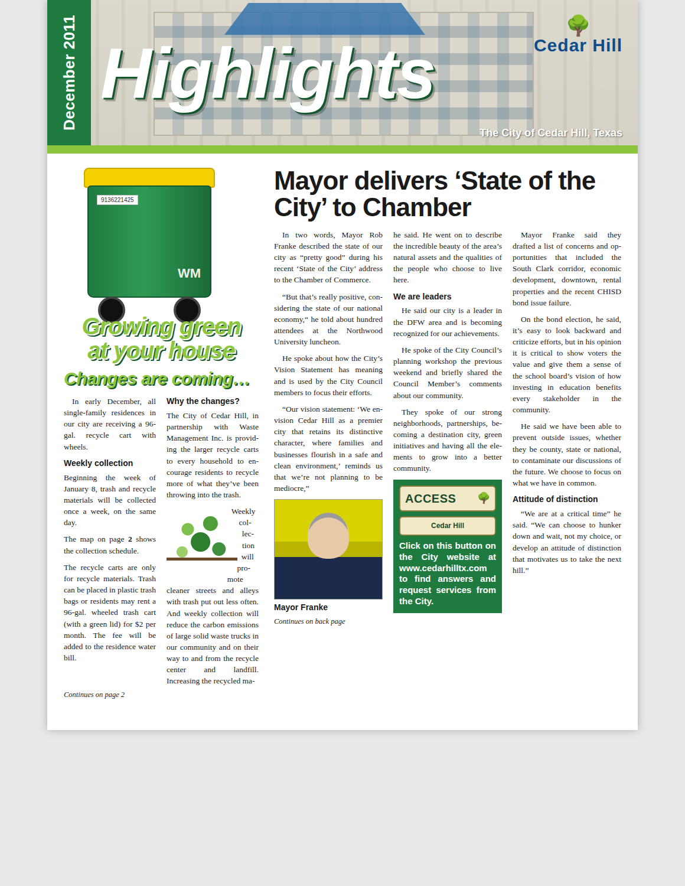December 2011
Highlights
🌳
Cedar Hill
The City of Cedar Hill, Texas
9136221425
Growing green
at your house
Changes are coming…
In early December, all single-family residences in our city are receiving a 96-gal. recycle cart with wheels.
Weekly collection
Beginning the week of January 8, trash and recycle materials will be collected once a week, on the same day.
The map on page 2 shows the collection schedule.
The recycle carts are only for recycle materials. Trash can be placed in plastic trash bags or residents may rent a 96-gal. wheeled trash cart (with a green lid) for $2 per month. The fee will be added to the residence water bill.
Why the changes?
The City of Cedar Hill, in partnership with Waste Management Inc. is providing the larger recycle carts to every household to encourage residents to recycle more of what they’ve been throwing into the trash.
Weekly collection will promote cleaner streets and alleys with trash put out less often. And weekly collection will reduce the carbon emissions of large solid waste trucks in our community and on their way to and from the recycle center and landfill. Increasing the recycled ma-
Continues on page 2
Mayor delivers ‘State of the City’ to Chamber
In two words, Mayor Rob Franke described the state of our city as “pretty good” during his recent ‘State of the City’ address to the Chamber of Commerce.
“But that’s really positive, considering the state of our national economy,“ he told about hundred attendees at the Northwood University luncheon.
He spoke about how the City’s Vision Statement has meaning and is used by the City Council members to focus their efforts.
“Our vision statement: ‘We envision Cedar Hill as a premier city that retains its distinctive character, where families and businesses flourish in a safe and clean environment,’ reminds us that we’re not planning to be mediocre,”
Mayor Franke
he said. He went on to describe the incredible beauty of the area’s natural assets and the qualities of the people who choose to live here.
We are leaders
He said our city is a leader in the DFW area and is becoming recognized for our achievements.
He spoke of the City Council’s planning workshop the previous weekend and briefly shared the Council Member’s comments about our community.
They spoke of our strong neighborhoods, partnerships, becoming a destination city, green initiatives and having all the elements to grow into a better community.
ACCESS 🌳
Cedar Hill
Click on this button on the City website at www.cedarhilltx.com to find answers and request services from the City.
Mayor Franke said they drafted a list of concerns and opportunities that included the South Clark corridor, economic development, downtown, rental properties and the recent CHISD bond issue failure.
On the bond election, he said, it’s easy to look backward and criticize efforts, but in his opinion it is critical to show voters the value and give them a sense of the school board’s vision of how investing in education benefits every stakeholder in the community.
He said we have been able to prevent outside issues, whether they be county, state or national, to contaminate our discussions of the future. We choose to focus on what we have in common.
Attitude of distinction
“We are at a critical time” he said. “We can choose to hunker down and wait, not my choice, or develop an attitude of distinction that motivates us to take the next hill.”
Continues on back page